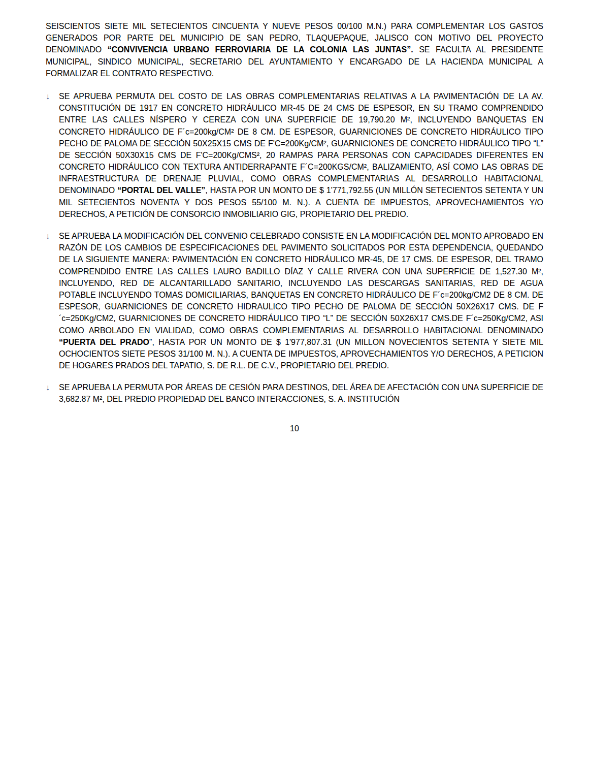SEISCIENTOS SIETE MIL SETECIENTOS CINCUENTA Y NUEVE PESOS 00/100 M.N.) PARA COMPLEMENTAR LOS GASTOS GENERADOS POR PARTE DEL MUNICIPIO DE SAN PEDRO, TLAQUEPAQUE, JALISCO CON MOTIVO DEL PROYECTO DENOMINADO “CONVIVENCIA URBANO FERROVIARIA DE LA COLONIA LAS JUNTAS”. SE FACULTA AL PRESIDENTE MUNICIPAL, SINDICO MUNICIPAL, SECRETARIO DEL AYUNTAMIENTO Y ENCARGADO DE LA HACIENDA MUNICIPAL A FORMALIZAR EL CONTRATO RESPECTIVO.
SE APRUEBA PERMUTA DEL COSTO DE LAS OBRAS COMPLEMENTARIAS RELATIVAS A LA PAVIMENTACIÓN DE LA AV. CONSTITUCIÓN DE 1917 EN CONCRETO HIDRÁULICO MR-45 DE 24 CMS DE ESPESOR, EN SU TRAMO COMPRENDIDO ENTRE LAS CALLES NÍSPERO Y CEREZA CON UNA SUPERFICIE DE 19,790.20 M², INCLUYENDO BANQUETAS EN CONCRETO HIDRÁULICO DE F´c=200kg/CM² DE 8 CM. DE ESPESOR, GUARNICIONES DE CONCRETO HIDRÁULICO TIPO PECHO DE PALOMA DE SECCIÓN 50X25X15 CMS DE F'C=200Kg/CM², GUARNICIONES DE CONCRETO HIDRÁULICO TIPO “L” DE SECCIÓN 50X30X15 CMS DE F'C=200Kg/CMS², 20 RAMPAS PARA PERSONAS CON CAPACIDADES DIFERENTES EN CONCRETO HIDRÁULICO CON TEXTURA ANTIDERRAPANTE F´C=200KGS/CM², BALIZAMIENTO, ASÍ COMO LAS OBRAS DE INFRAESTRUCTURA DE DRENAJE PLUVIAL, COMO OBRAS COMPLEMENTARIAS AL DESARROLLO HABITACIONAL DENOMINADO “PORTAL DEL VALLE”, HASTA POR UN MONTO DE $ 1'771,792.55 (UN MILLÓN SETECIENTOS SETENTA Y UN MIL SETECIENTOS NOVENTA Y DOS PESOS 55/100 M. N.). A CUENTA DE IMPUESTOS, APROVECHAMIENTOS Y/O DERECHOS, A PETICIÓN DE CONSORCIO INMOBILIARIO GIG, PROPIETARIO DEL PREDIO.
SE APRUEBA LA MODIFICACIÓN DEL CONVENIO CELEBRADO CONSISTE EN LA MODIFICACIÓN DEL MONTO APROBADO EN RAZÓN DE LOS CAMBIOS DE ESPECIFICACIONES DEL PAVIMENTO SOLICITADOS POR ESTA DEPENDENCIA, QUEDANDO DE LA SIGUIENTE MANERA: PAVIMENTACIÓN EN CONCRETO HIDRÁULICO MR-45, DE 17 CMS. DE ESPESOR, DEL TRAMO COMPRENDIDO ENTRE LAS CALLES LAURO BADILLO DÍAZ Y CALLE RIVERA CON UNA SUPERFICIE DE 1,527.30 M², INCLUYENDO, RED DE ALCANTARILLADO SANITARIO, INCLUYENDO LAS DESCARGAS SANITARIAS, RED DE AGUA POTABLE INCLUYENDO TOMAS DOMICILIARIAS, BANQUETAS EN CONCRETO HIDRÁULICO DE F´c=200kg/CM2 DE 8 CM. DE ESPESOR, GUARNICIONES DE CONCRETO HIDRAULICO TIPO PECHO DE PALOMA DE SECCIÓN 50X26X17 CMS. DE F´c=250Kg/CM2, GUARNICIONES DE CONCRETO HIDRÁULICO TIPO “L” DE SECCIÓN 50X26X17 CMS.DE F´c=250Kg/CM2, ASI COMO ARBOLADO EN VIALIDAD, COMO OBRAS COMPLEMENTARIAS AL DESARROLLO HABITACIONAL DENOMINADO “PUERTA DEL PRADO”, HASTA POR UN MONTO DE $ 1'977,807.31 (UN MILLON NOVECIENTOS SETENTA Y SIETE MIL OCHOCIENTOS SIETE PESOS 31/100 M. N.). A CUENTA DE IMPUESTOS, APROVECHAMIENTOS Y/O DERECHOS, A PETICION DE HOGARES PRADOS DEL TAPATIO, S. DE R.L. DE C.V., PROPIETARIO DEL PREDIO.
SE APRUEBA LA PERMUTA POR ÁREAS DE CESIÓN PARA DESTINOS, DEL ÁREA DE AFECTACIÓN CON UNA SUPERFICIE DE 3,682.87 M², DEL PREDIO PROPIEDAD DEL BANCO INTERACCIONES, S. A. INSTITUCIÓN
10